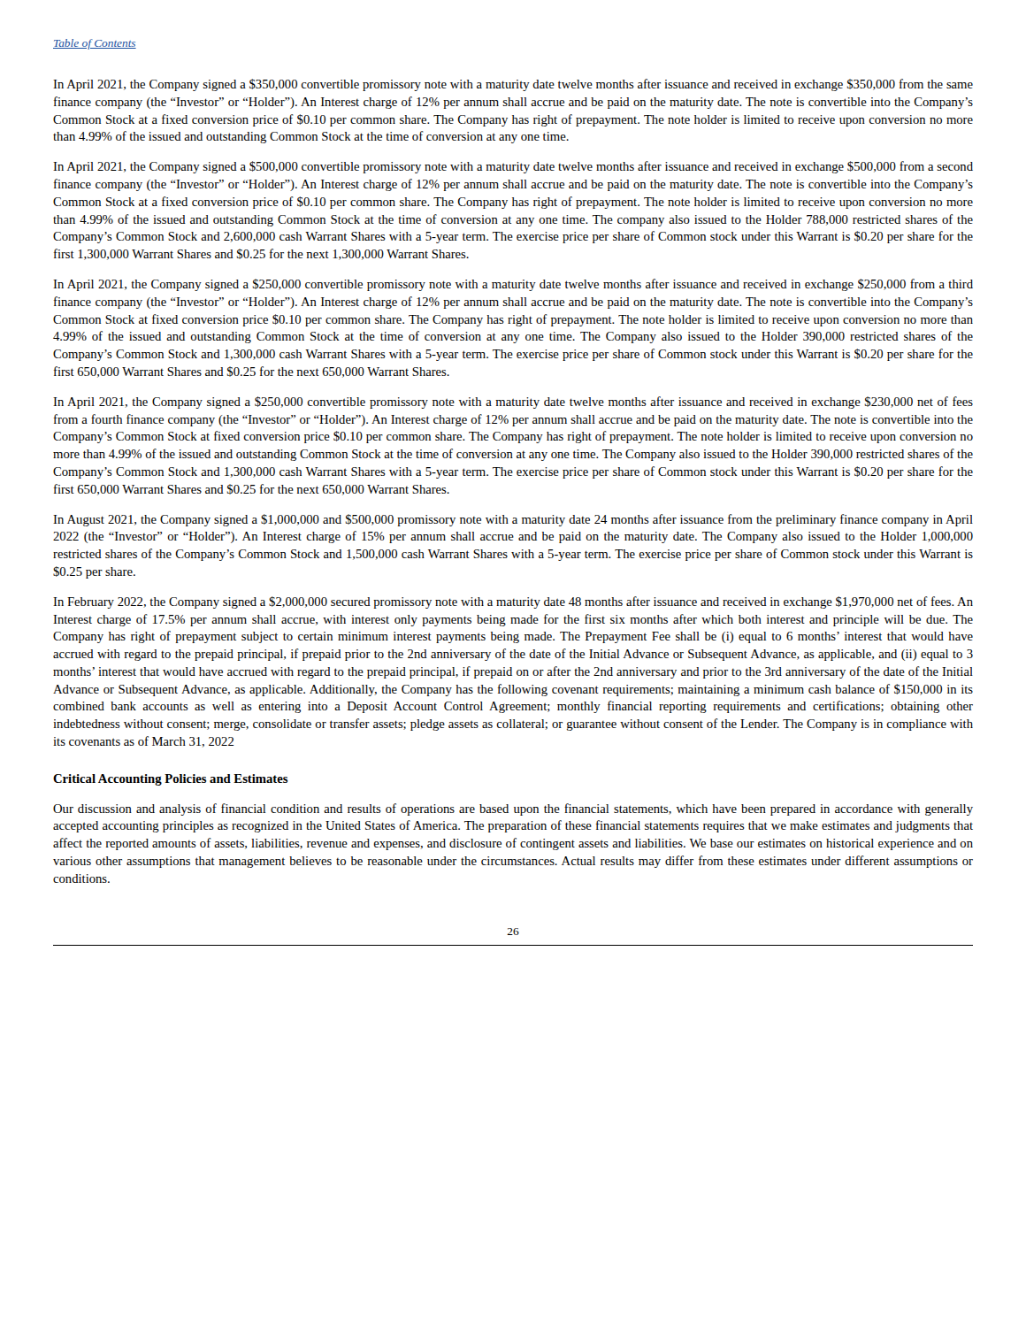Table of Contents
In April 2021, the Company signed a $350,000 convertible promissory note with a maturity date twelve months after issuance and received in exchange $350,000 from the same finance company (the “Investor” or “Holder”). An Interest charge of 12% per annum shall accrue and be paid on the maturity date. The note is convertible into the Company’s Common Stock at a fixed conversion price of $0.10 per common share. The Company has right of prepayment. The note holder is limited to receive upon conversion no more than 4.99% of the issued and outstanding Common Stock at the time of conversion at any one time.
In April 2021, the Company signed a $500,000 convertible promissory note with a maturity date twelve months after issuance and received in exchange $500,000 from a second finance company (the “Investor” or “Holder”). An Interest charge of 12% per annum shall accrue and be paid on the maturity date. The note is convertible into the Company’s Common Stock at a fixed conversion price of $0.10 per common share. The Company has right of prepayment. The note holder is limited to receive upon conversion no more than 4.99% of the issued and outstanding Common Stock at the time of conversion at any one time. The company also issued to the Holder 788,000 restricted shares of the Company’s Common Stock and 2,600,000 cash Warrant Shares with a 5-year term. The exercise price per share of Common stock under this Warrant is $0.20 per share for the first 1,300,000 Warrant Shares and $0.25 for the next 1,300,000 Warrant Shares.
In April 2021, the Company signed a $250,000 convertible promissory note with a maturity date twelve months after issuance and received in exchange $250,000 from a third finance company (the “Investor” or “Holder”). An Interest charge of 12% per annum shall accrue and be paid on the maturity date. The note is convertible into the Company’s Common Stock at fixed conversion price $0.10 per common share. The Company has right of prepayment. The note holder is limited to receive upon conversion no more than 4.99% of the issued and outstanding Common Stock at the time of conversion at any one time. The Company also issued to the Holder 390,000 restricted shares of the Company’s Common Stock and 1,300,000 cash Warrant Shares with a 5-year term. The exercise price per share of Common stock under this Warrant is $0.20 per share for the first 650,000 Warrant Shares and $0.25 for the next 650,000 Warrant Shares.
In April 2021, the Company signed a $250,000 convertible promissory note with a maturity date twelve months after issuance and received in exchange $230,000 net of fees from a fourth finance company (the “Investor” or “Holder”). An Interest charge of 12% per annum shall accrue and be paid on the maturity date. The note is convertible into the Company’s Common Stock at fixed conversion price $0.10 per common share. The Company has right of prepayment. The note holder is limited to receive upon conversion no more than 4.99% of the issued and outstanding Common Stock at the time of conversion at any one time. The Company also issued to the Holder 390,000 restricted shares of the Company’s Common Stock and 1,300,000 cash Warrant Shares with a 5-year term. The exercise price per share of Common stock under this Warrant is $0.20 per share for the first 650,000 Warrant Shares and $0.25 for the next 650,000 Warrant Shares.
In August 2021, the Company signed a $1,000,000 and $500,000 promissory note with a maturity date 24 months after issuance from the preliminary finance company in April 2022 (the “Investor” or “Holder”). An Interest charge of 15% per annum shall accrue and be paid on the maturity date. The Company also issued to the Holder 1,000,000 restricted shares of the Company’s Common Stock and 1,500,000 cash Warrant Shares with a 5-year term. The exercise price per share of Common stock under this Warrant is $0.25 per share.
In February 2022, the Company signed a $2,000,000 secured promissory note with a maturity date 48 months after issuance and received in exchange $1,970,000 net of fees. An Interest charge of 17.5% per annum shall accrue, with interest only payments being made for the first six months after which both interest and principle will be due. The Company has right of prepayment subject to certain minimum interest payments being made. The Prepayment Fee shall be (i) equal to 6 months’ interest that would have accrued with regard to the prepaid principal, if prepaid prior to the 2nd anniversary of the date of the Initial Advance or Subsequent Advance, as applicable, and (ii) equal to 3 months’ interest that would have accrued with regard to the prepaid principal, if prepaid on or after the 2nd anniversary and prior to the 3rd anniversary of the date of the Initial Advance or Subsequent Advance, as applicable. Additionally, the Company has the following covenant requirements; maintaining a minimum cash balance of $150,000 in its combined bank accounts as well as entering into a Deposit Account Control Agreement; monthly financial reporting requirements and certifications; obtaining other indebtedness without consent; merge, consolidate or transfer assets; pledge assets as collateral; or guarantee without consent of the Lender. The Company is in compliance with its covenants as of March 31, 2022
Critical Accounting Policies and Estimates
Our discussion and analysis of financial condition and results of operations are based upon the financial statements, which have been prepared in accordance with generally accepted accounting principles as recognized in the United States of America. The preparation of these financial statements requires that we make estimates and judgments that affect the reported amounts of assets, liabilities, revenue and expenses, and disclosure of contingent assets and liabilities. We base our estimates on historical experience and on various other assumptions that management believes to be reasonable under the circumstances. Actual results may differ from these estimates under different assumptions or conditions.
26